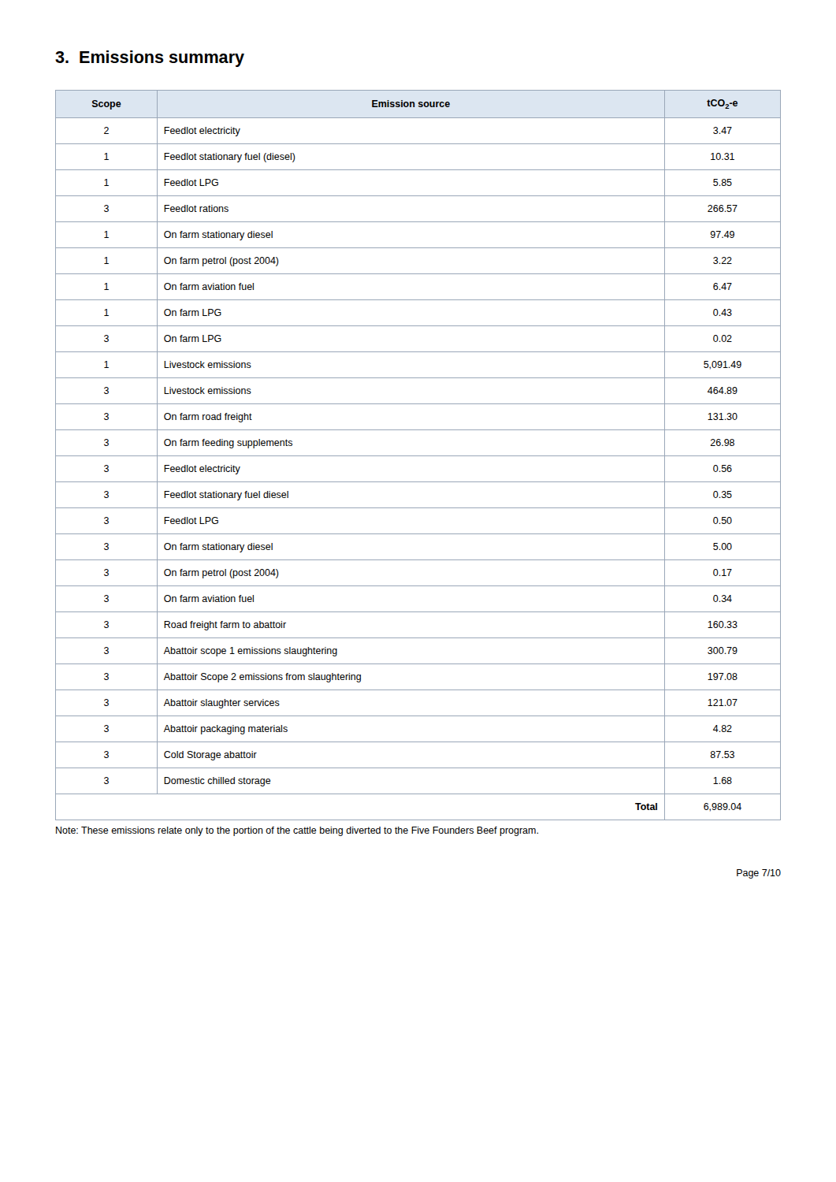3. Emissions summary
| Scope | Emission source | tCO 2 -e |
| --- | --- | --- |
| 2 | Feedlot electricity | 3.47 |
| 1 | Feedlot stationary fuel (diesel) | 10.31 |
| 1 | Feedlot LPG | 5.85 |
| 3 | Feedlot rations | 266.57 |
| 1 | On farm stationary diesel | 97.49 |
| 1 | On farm petrol (post 2004) | 3.22 |
| 1 | On farm aviation fuel | 6.47 |
| 1 | On farm LPG | 0.43 |
| 3 | On farm LPG | 0.02 |
| 1 | Livestock emissions | 5,091.49 |
| 3 | Livestock emissions | 464.89 |
| 3 | On farm road freight | 131.30 |
| 3 | On farm feeding supplements | 26.98 |
| 3 | Feedlot electricity | 0.56 |
| 3 | Feedlot stationary fuel diesel | 0.35 |
| 3 | Feedlot LPG | 0.50 |
| 3 | On farm stationary diesel | 5.00 |
| 3 | On farm petrol (post 2004) | 0.17 |
| 3 | On farm aviation fuel | 0.34 |
| 3 | Road freight farm to abattoir | 160.33 |
| 3 | Abattoir scope 1 emissions slaughtering | 300.79 |
| 3 | Abattoir Scope 2 emissions from slaughtering | 197.08 |
| 3 | Abattoir slaughter services | 121.07 |
| 3 | Abattoir packaging materials | 4.82 |
| 3 | Cold Storage abattoir | 87.53 |
| 3 | Domestic chilled storage | 1.68 |
| Total | 6,989.04 |
Note: These emissions relate only to the portion of the cattle being diverted to the Five Founders Beef program.
Page 7/10